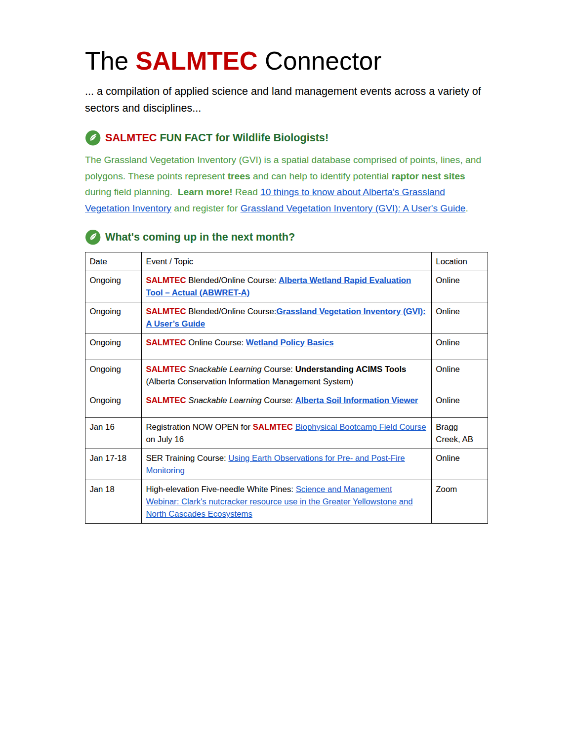The SALMTEC Connector
... a compilation of applied science and land management events across a variety of sectors and disciplines...
SALMTEC FUN FACT for Wildlife Biologists!
The Grassland Vegetation Inventory (GVI) is a spatial database comprised of points, lines, and polygons. These points represent trees and can help to identify potential raptor nest sites during field planning. Learn more! Read 10 things to know about Alberta's Grassland Vegetation Inventory and register for Grassland Vegetation Inventory (GVI): A User's Guide.
What's coming up in the next month?
| Date | Event / Topic | Location |
| --- | --- | --- |
| Ongoing | SALMTEC Blended/Online Course: Alberta Wetland Rapid Evaluation Tool – Actual (ABWRET-A) | Online |
| Ongoing | SALMTEC Blended/Online Course: Grassland Vegetation Inventory (GVI): A User’s Guide | Online |
| Ongoing | SALMTEC Online Course: Wetland Policy Basics | Online |
| Ongoing | SALMTEC Snackable Learning Course: Understanding ACIMS Tools (Alberta Conservation Information Management System) | Online |
| Ongoing | SALMTEC Snackable Learning Course: Alberta Soil Information Viewer | Online |
| Jan 16 | Registration NOW OPEN for SALMTEC Biophysical Bootcamp Field Course on July 16 | Bragg Creek, AB |
| Jan 17-18 | SER Training Course: Using Earth Observations for Pre- and Post-Fire Monitoring | Online |
| Jan 18 | High-elevation Five-needle White Pines: Science and Management Webinar: Clark's nutcracker resource use in the Greater Yellowstone and North Cascades Ecosystems | Zoom |